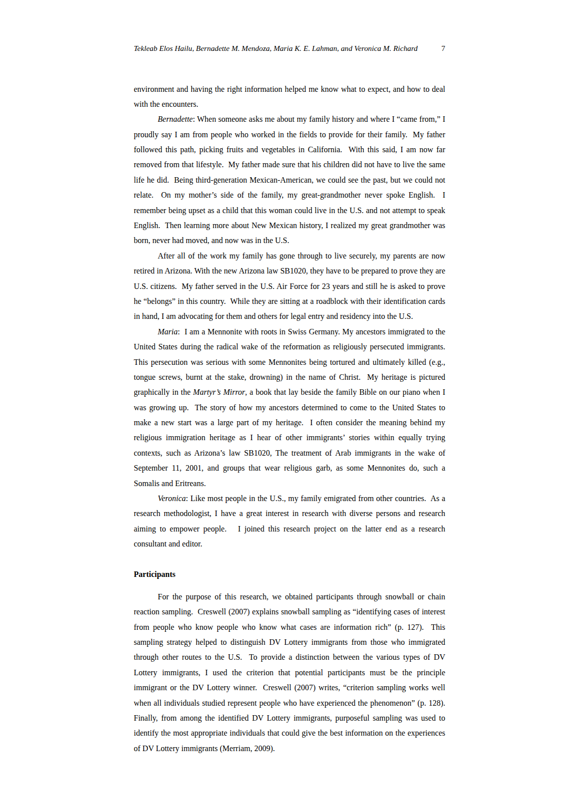Tekleab Elos Hailu, Bernadette M. Mendoza, Maria K. E. Lahman, and Veronica M. Richard 7
environment and having the right information helped me know what to expect, and how to deal with the encounters.
Bernadette: When someone asks me about my family history and where I “came from,” I proudly say I am from people who worked in the fields to provide for their family. My father followed this path, picking fruits and vegetables in California. With this said, I am now far removed from that lifestyle. My father made sure that his children did not have to live the same life he did. Being third-generation Mexican-American, we could see the past, but we could not relate. On my mother’s side of the family, my great-grandmother never spoke English. I remember being upset as a child that this woman could live in the U.S. and not attempt to speak English. Then learning more about New Mexican history, I realized my great grandmother was born, never had moved, and now was in the U.S.
After all of the work my family has gone through to live securely, my parents are now retired in Arizona. With the new Arizona law SB1020, they have to be prepared to prove they are U.S. citizens. My father served in the U.S. Air Force for 23 years and still he is asked to prove he “belongs” in this country. While they are sitting at a roadblock with their identification cards in hand, I am advocating for them and others for legal entry and residency into the U.S.
Maria: I am a Mennonite with roots in Swiss Germany. My ancestors immigrated to the United States during the radical wake of the reformation as religiously persecuted immigrants. This persecution was serious with some Mennonites being tortured and ultimately killed (e.g., tongue screws, burnt at the stake, drowning) in the name of Christ. My heritage is pictured graphically in the Martyr’s Mirror, a book that lay beside the family Bible on our piano when I was growing up. The story of how my ancestors determined to come to the United States to make a new start was a large part of my heritage. I often consider the meaning behind my religious immigration heritage as I hear of other immigrants’ stories within equally trying contexts, such as Arizona’s law SB1020, The treatment of Arab immigrants in the wake of September 11, 2001, and groups that wear religious garb, as some Mennonites do, such a Somalis and Eritreans.
Veronica: Like most people in the U.S., my family emigrated from other countries. As a research methodologist, I have a great interest in research with diverse persons and research aiming to empower people. I joined this research project on the latter end as a research consultant and editor.
Participants
For the purpose of this research, we obtained participants through snowball or chain reaction sampling. Creswell (2007) explains snowball sampling as “identifying cases of interest from people who know people who know what cases are information rich” (p. 127). This sampling strategy helped to distinguish DV Lottery immigrants from those who immigrated through other routes to the U.S. To provide a distinction between the various types of DV Lottery immigrants, I used the criterion that potential participants must be the principle immigrant or the DV Lottery winner. Creswell (2007) writes, “criterion sampling works well when all individuals studied represent people who have experienced the phenomenon” (p. 128). Finally, from among the identified DV Lottery immigrants, purposeful sampling was used to identify the most appropriate individuals that could give the best information on the experiences of DV Lottery immigrants (Merriam, 2009).